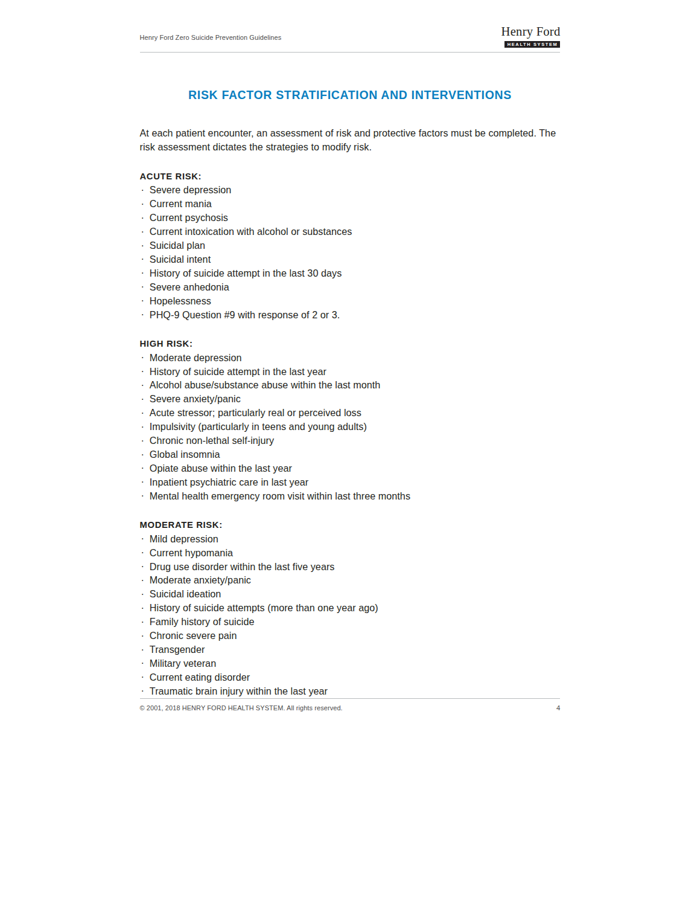Henry Ford Zero Suicide Prevention Guidelines
Henry Ford Health System
Risk Factor Stratification and Interventions
At each patient encounter, an assessment of risk and protective factors must be completed. The risk assessment dictates the strategies to modify risk.
Acute Risk:
Severe depression
Current mania
Current psychosis
Current intoxication with alcohol or substances
Suicidal plan
Suicidal intent
History of suicide attempt in the last 30 days
Severe anhedonia
Hopelessness
PHQ-9 Question #9 with response of 2 or 3.
High Risk:
Moderate depression
History of suicide attempt in the last year
Alcohol abuse/substance abuse within the last month
Severe anxiety/panic
Acute stressor; particularly real or perceived loss
Impulsivity (particularly in teens and young adults)
Chronic non-lethal self-injury
Global insomnia
Opiate abuse within the last year
Inpatient psychiatric care in last year
Mental health emergency room visit within last three months
Moderate Risk:
Mild depression
Current hypomania
Drug use disorder within the last five years
Moderate anxiety/panic
Suicidal ideation
History of suicide attempts (more than one year ago)
Family history of suicide
Chronic severe pain
Transgender
Military veteran
Current eating disorder
Traumatic brain injury within the last year
© 2001, 2018 HENRY FORD HEALTH SYSTEM. All rights reserved.
4